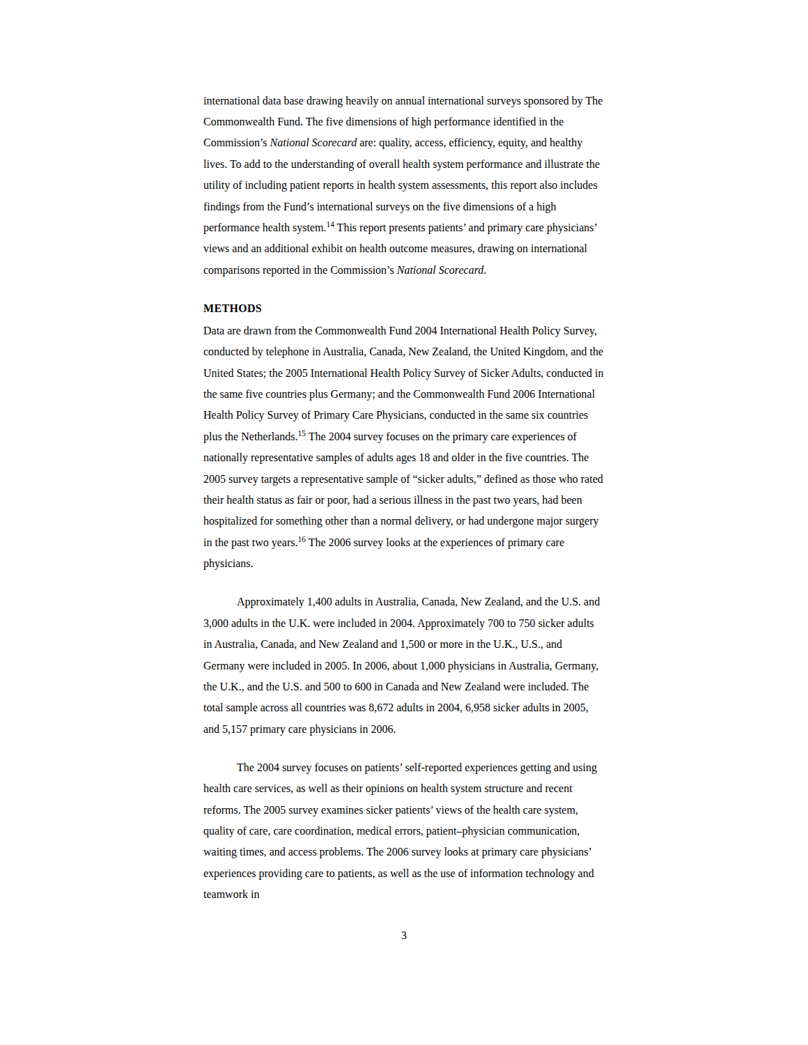international data base drawing heavily on annual international surveys sponsored by The Commonwealth Fund. The five dimensions of high performance identified in the Commission’s National Scorecard are: quality, access, efficiency, equity, and healthy lives. To add to the understanding of overall health system performance and illustrate the utility of including patient reports in health system assessments, this report also includes findings from the Fund’s international surveys on the five dimensions of a high performance health system.14 This report presents patients’ and primary care physicians’ views and an additional exhibit on health outcome measures, drawing on international comparisons reported in the Commission’s National Scorecard.
Methods
Data are drawn from the Commonwealth Fund 2004 International Health Policy Survey, conducted by telephone in Australia, Canada, New Zealand, the United Kingdom, and the United States; the 2005 International Health Policy Survey of Sicker Adults, conducted in the same five countries plus Germany; and the Commonwealth Fund 2006 International Health Policy Survey of Primary Care Physicians, conducted in the same six countries plus the Netherlands.15 The 2004 survey focuses on the primary care experiences of nationally representative samples of adults ages 18 and older in the five countries. The 2005 survey targets a representative sample of “sicker adults,” defined as those who rated their health status as fair or poor, had a serious illness in the past two years, had been hospitalized for something other than a normal delivery, or had undergone major surgery in the past two years.16 The 2006 survey looks at the experiences of primary care physicians.
Approximately 1,400 adults in Australia, Canada, New Zealand, and the U.S. and 3,000 adults in the U.K. were included in 2004. Approximately 700 to 750 sicker adults in Australia, Canada, and New Zealand and 1,500 or more in the U.K., U.S., and Germany were included in 2005. In 2006, about 1,000 physicians in Australia, Germany, the U.K., and the U.S. and 500 to 600 in Canada and New Zealand were included. The total sample across all countries was 8,672 adults in 2004, 6,958 sicker adults in 2005, and 5,157 primary care physicians in 2006.
The 2004 survey focuses on patients’ self-reported experiences getting and using health care services, as well as their opinions on health system structure and recent reforms. The 2005 survey examines sicker patients’ views of the health care system, quality of care, care coordination, medical errors, patient–physician communication, waiting times, and access problems. The 2006 survey looks at primary care physicians’ experiences providing care to patients, as well as the use of information technology and teamwork in
3